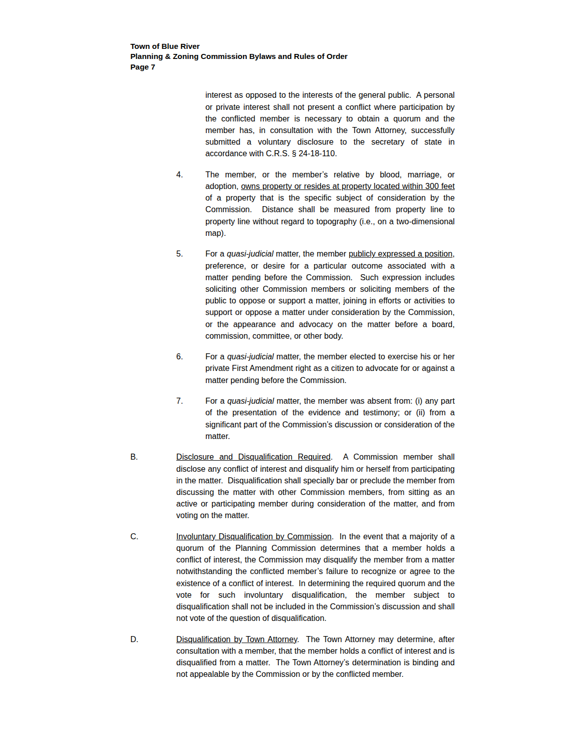Town of Blue River
Planning & Zoning Commission Bylaws and Rules of Order
Page 7
interest as opposed to the interests of the general public. A personal or private interest shall not present a conflict where participation by the conflicted member is necessary to obtain a quorum and the member has, in consultation with the Town Attorney, successfully submitted a voluntary disclosure to the secretary of state in accordance with C.R.S. § 24-18-110.
4. The member, or the member’s relative by blood, marriage, or adoption, owns property or resides at property located within 300 feet of a property that is the specific subject of consideration by the Commission. Distance shall be measured from property line to property line without regard to topography (i.e., on a two-dimensional map).
5. For a quasi-judicial matter, the member publicly expressed a position, preference, or desire for a particular outcome associated with a matter pending before the Commission. Such expression includes soliciting other Commission members or soliciting members of the public to oppose or support a matter, joining in efforts or activities to support or oppose a matter under consideration by the Commission, or the appearance and advocacy on the matter before a board, commission, committee, or other body.
6. For a quasi-judicial matter, the member elected to exercise his or her private First Amendment right as a citizen to advocate for or against a matter pending before the Commission.
7. For a quasi-judicial matter, the member was absent from: (i) any part of the presentation of the evidence and testimony; or (ii) from a significant part of the Commission’s discussion or consideration of the matter.
B. Disclosure and Disqualification Required. A Commission member shall disclose any conflict of interest and disqualify him or herself from participating in the matter. Disqualification shall specially bar or preclude the member from discussing the matter with other Commission members, from sitting as an active or participating member during consideration of the matter, and from voting on the matter.
C. Involuntary Disqualification by Commission. In the event that a majority of a quorum of the Planning Commission determines that a member holds a conflict of interest, the Commission may disqualify the member from a matter notwithstanding the conflicted member’s failure to recognize or agree to the existence of a conflict of interest. In determining the required quorum and the vote for such involuntary disqualification, the member subject to disqualification shall not be included in the Commission’s discussion and shall not vote of the question of disqualification.
D. Disqualification by Town Attorney. The Town Attorney may determine, after consultation with a member, that the member holds a conflict of interest and is disqualified from a matter. The Town Attorney’s determination is binding and not appealable by the Commission or by the conflicted member.